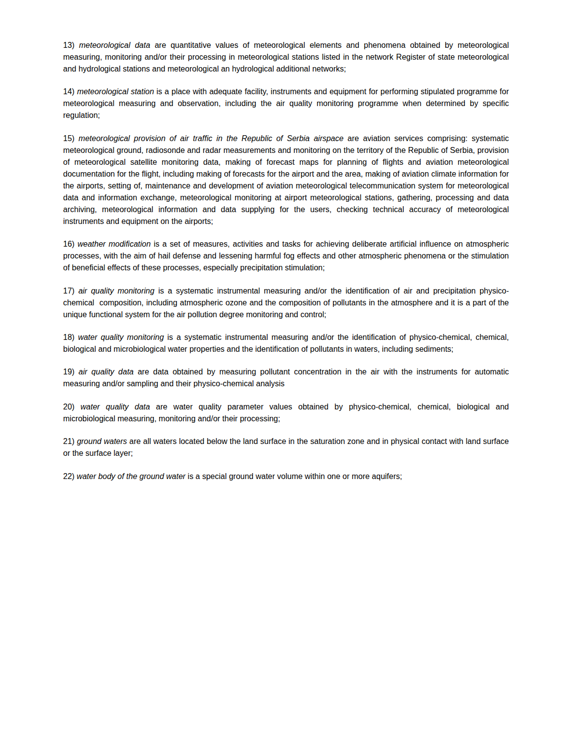13) meteorological data are quantitative values of meteorological elements and phenomena obtained by meteorological measuring, monitoring and/or their processing in meteorological stations listed in the network Register of state meteorological and hydrological stations and meteorological an hydrological additional networks;
14) meteorological station is a place with adequate facility, instruments and equipment for performing stipulated programme for meteorological measuring and observation, including the air quality monitoring programme when determined by specific regulation;
15) meteorological provision of air traffic in the Republic of Serbia airspace are aviation services comprising: systematic meteorological ground, radiosonde and radar measurements and monitoring on the territory of the Republic of Serbia, provision of meteorological satellite monitoring data, making of forecast maps for planning of flights and aviation meteorological documentation for the flight, including making of forecasts for the airport and the area, making of aviation climate information for the airports, setting of, maintenance and development of aviation meteorological telecommunication system for meteorological data and information exchange, meteorological monitoring at airport meteorological stations, gathering, processing and data archiving, meteorological information and data supplying for the users, checking technical accuracy of meteorological instruments and equipment on the airports;
16) weather modification is a set of measures, activities and tasks for achieving deliberate artificial influence on atmospheric processes, with the aim of hail defense and lessening harmful fog effects and other atmospheric phenomena or the stimulation of beneficial effects of these processes, especially precipitation stimulation;
17) air quality monitoring is a systematic instrumental measuring and/or the identification of air and precipitation physico-chemical composition, including atmospheric ozone and the composition of pollutants in the atmosphere and it is a part of the unique functional system for the air pollution degree monitoring and control;
18) water quality monitoring is a systematic instrumental measuring and/or the identification of physico-chemical, chemical, biological and microbiological water properties and the identification of pollutants in waters, including sediments;
19) air quality data are data obtained by measuring pollutant concentration in the air with the instruments for automatic measuring and/or sampling and their physico-chemical analysis
20) water quality data are water quality parameter values obtained by physico-chemical, chemical, biological and microbiological measuring, monitoring and/or their processing;
21) ground waters are all waters located below the land surface in the saturation zone and in physical contact with land surface or the surface layer;
22) water body of the ground water is a special ground water volume within one or more aquifers;